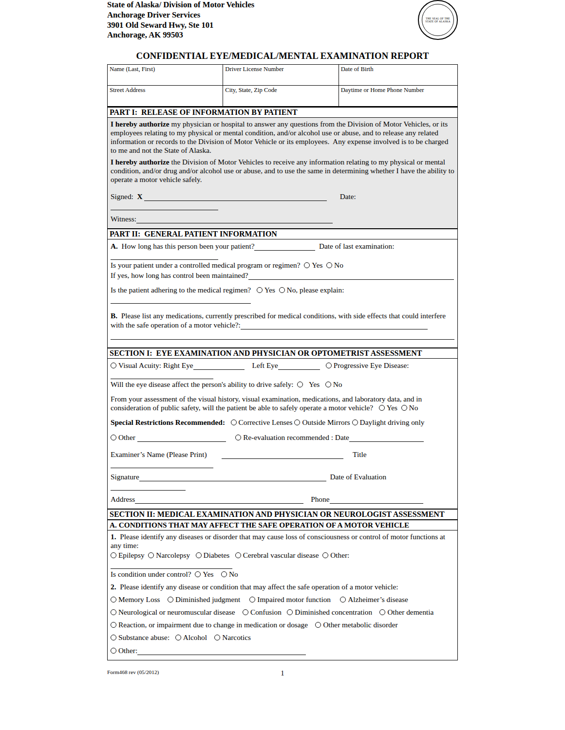State of Alaska/ Division of Motor Vehicles
Anchorage Driver Services
3901 Old Seward Hwy, Ste 101
Anchorage, AK 99503
THE SEAL OF THE STATE OF ALASKA
CONFIDENTIAL EYE/MEDICAL/MENTAL EXAMINATION REPORT
| Name (Last, First) | Driver License Number | Date of Birth |
| Street Address | City, State, Zip Code | Daytime or Home Phone Number |
PART I: RELEASE OF INFORMATION BY PATIENT
I hereby authorize my physician or hospital to answer any questions from the Division of Motor Vehicles, or its employees relating to my physical or mental condition, and/or alcohol use or abuse, and to release any related information or records to the Division of Motor Vehicle or its employees. Any expense involved is to be charged to me and not the State of Alaska.
I hereby authorize the Division of Motor Vehicles to receive any information relating to my physical or mental condition, and/or drug and/or alcohol use or abuse, and to use the same in determining whether I have the ability to operate a motor vehicle safely.
Signed: X Date:
Witness:
PART II: GENERAL PATIENT INFORMATION
A. How long has this person been your patient? Date of last examination:
Is your patient under a controlled medical program or regimen? Yes No
If yes, how long has control been maintained?
Is the patient adhering to the medical regimen? Yes No, please explain:
B. Please list any medications, currently prescribed for medical conditions, with side effects that could interfere with the safe operation of a motor vehicle?:
SECTION I: EYE EXAMINATION AND PHYSICIAN OR OPTOMETRIST ASSESSMENT
Visual Acuity: Right Eye Left Eye Progressive Eye Disease:
Will the eye disease affect the person's ability to drive safely: Yes No
From your assessment of the visual history, visual examination, medications, and laboratory data, and in consideration of public safety, will the patient be able to safely operate a motor vehicle? Yes No
Special Restrictions Recommended: Corrective Lenses Outside Mirrors Daylight driving only
Other Re-evaluation recommended : Date
Examiner’s Name (Please Print) Title
Signature Date of Evaluation
Address Phone
SECTION II: MEDICAL EXAMINATION AND PHYSICIAN OR NEUROLOGIST ASSESSMENT
A. CONDITIONS THAT MAY AFFECT THE SAFE OPERATION OF A MOTOR VEHICLE
1. Please identify any diseases or disorder that may cause loss of consciousness or control of motor functions at any time:
Epilepsy Narcolepsy Diabetes Cerebral vascular disease Other:
Is condition under control? Yes No
2. Please identify any disease or condition that may affect the safe operation of a motor vehicle:
Memory Loss Diminished judgment Impaired motor function Alzheimer’s disease
Neurological or neuromuscular disease Confusion Diminished concentration Other dementia
Reaction, or impairment due to change in medication or dosage Other metabolic disorder
Substance abuse: Alcohol Narcotics
Other:
Form468 rev (05/2012) 1